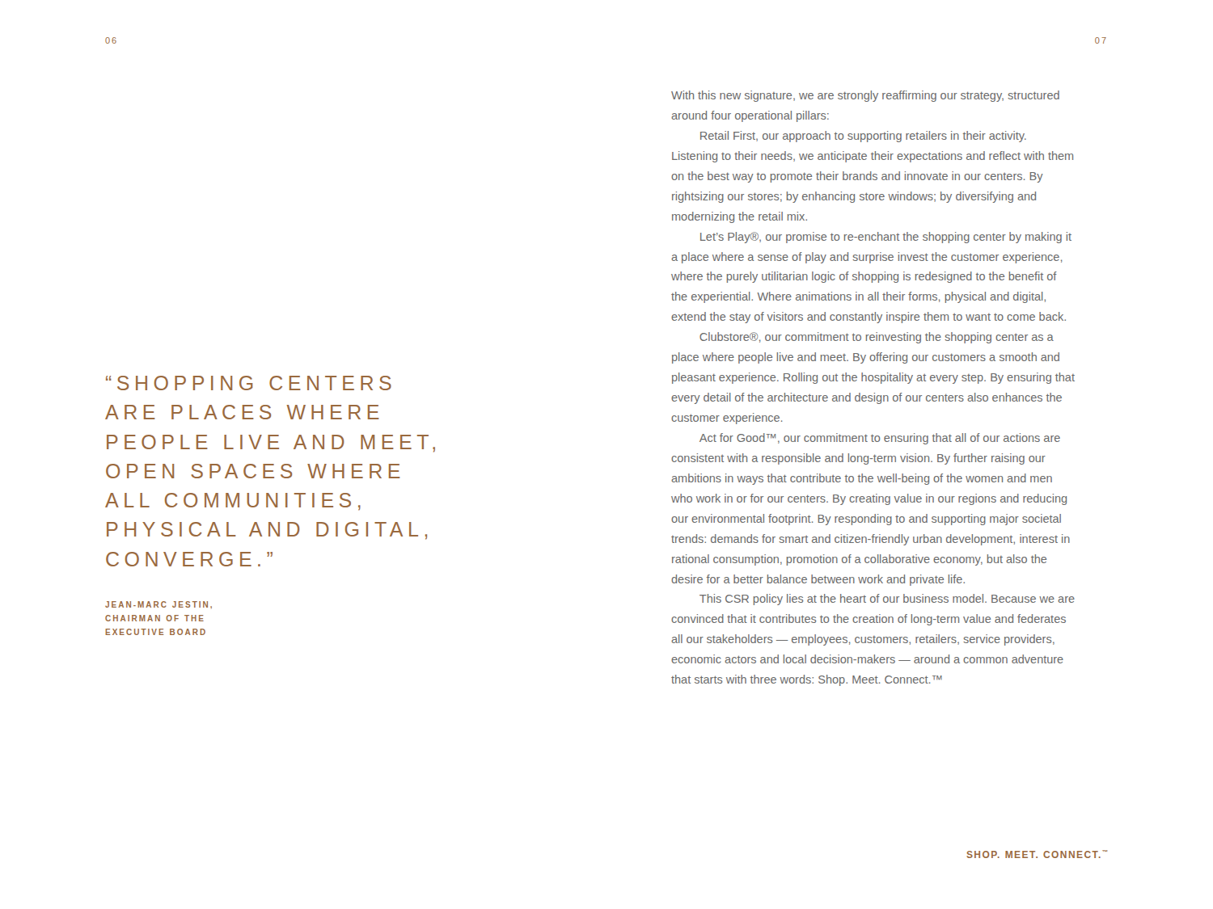06
“Shopping centers are places where people live and meet, open spaces where all communities, physical and digital, converge.”
Jean-Marc Jestin,
Chairman of the
Executive Board
07
With this new signature, we are strongly reaffirming our strategy, structured around four operational pillars:
Retail First, our approach to supporting retailers in their activity. Listening to their needs, we anticipate their expectations and reflect with them on the best way to promote their brands and innovate in our centers. By rightsizing our stores; by enhancing store windows; by diversifying and modernizing the retail mix.
Let’s Play®, our promise to re-enchant the shopping center by making it a place where a sense of play and surprise invest the customer experience, where the purely utilitarian logic of shopping is redesigned to the benefit of the experiential. Where animations in all their forms, physical and digital, extend the stay of visitors and constantly inspire them to want to come back.
Clubstore®, our commitment to reinvesting the shopping center as a place where people live and meet. By offering our customers a smooth and pleasant experience. Rolling out the hospitality at every step. By ensuring that every detail of the architecture and design of our centers also enhances the customer experience.
Act for Good™, our commitment to ensuring that all of our actions are consistent with a responsible and long-term vision. By further raising our ambitions in ways that contribute to the well-being of the women and men who work in or for our centers. By creating value in our regions and reducing our environmental footprint. By responding to and supporting major societal trends: demands for smart and citizen-friendly urban development, interest in rational consumption, promotion of a collaborative economy, but also the desire for a better balance between work and private life.
This CSR policy lies at the heart of our business model. Because we are convinced that it contributes to the creation of long-term value and federates all our stakeholders — employees, customers, retailers, service providers, economic actors and local decision-makers — around a common adventure that starts with three words: Shop. Meet. Connect.™
SHOP. MEET. CONNECT.™